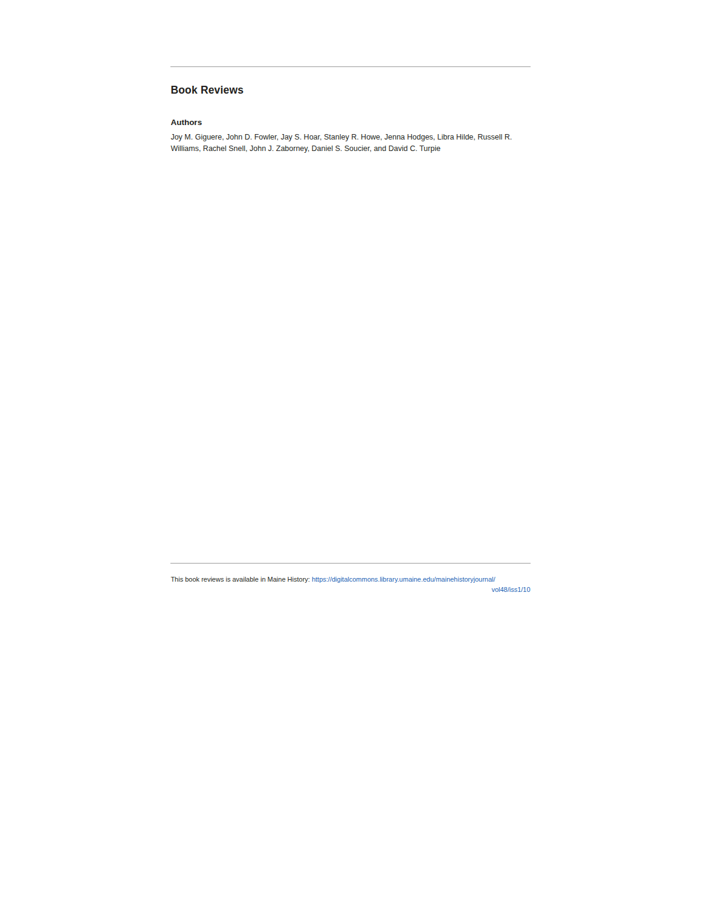Book Reviews
Authors
Joy M. Giguere, John D. Fowler, Jay S. Hoar, Stanley R. Howe, Jenna Hodges, Libra Hilde, Russell R. Williams, Rachel Snell, John J. Zaborney, Daniel S. Soucier, and David C. Turpie
This book reviews is available in Maine History: https://digitalcommons.library.umaine.edu/mainehistoryjournal/
vol48/iss1/10